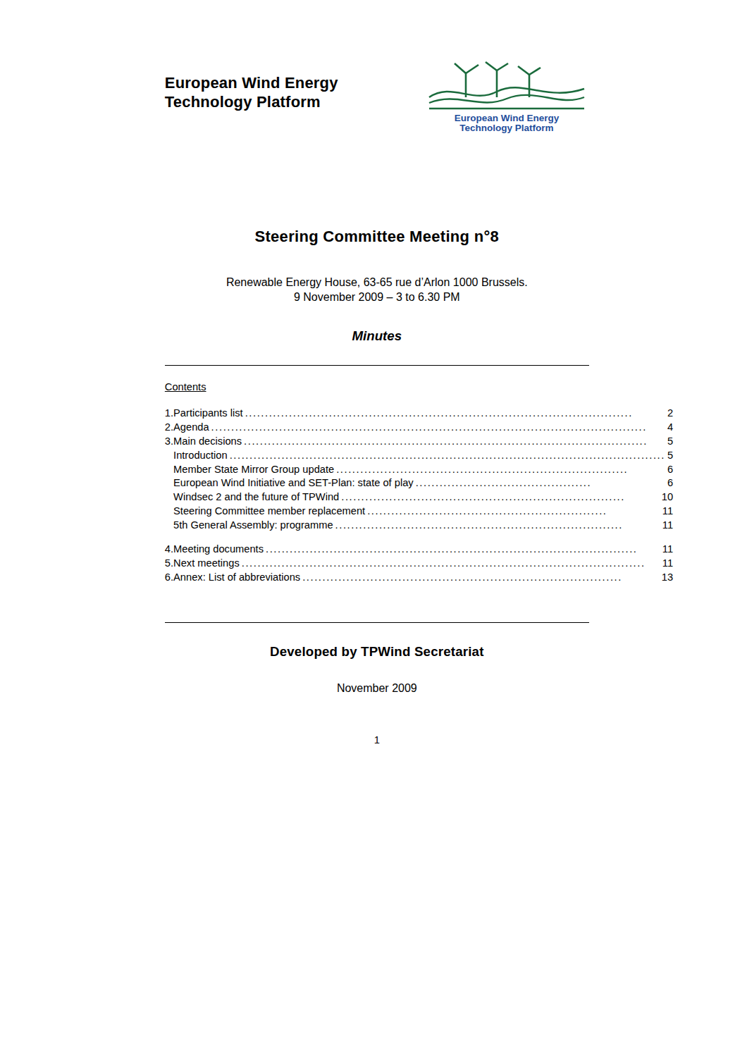European Wind Energy
Technology Platform
European Wind Energy Technology Platform
Steering Committee Meeting n°8
Renewable Energy House, 63-65 rue d’Arlon 1000 Brussels.
9 November 2009 – 3 to 6.30 PM
Minutes
Contents
| 1. | Participants list ................................................................................................. 2 |
| 2. | Agenda ............................................................................................................. 4 |
| 3. | Main decisions ..................................................................................................... 5 Introduction ............................................................................................................. 5 Member State Mirror Group update ......................................................................... 6 European Wind Initiative and SET-Plan: state of play ............................................ 6 Windsec 2 and the future of TPWind ....................................................................... 10 Steering Committee member replacement ............................................................ 11 5th General Assembly: programme ........................................................................ 11 |
| 4. | Meeting documents ............................................................................................. 11 |
| 5. | Next meetings ..................................................................................................... 11 |
| 6. | Annex: List of abbreviations ................................................................................ 13 |
Developed by TPWind Secretariat
November 2009
1